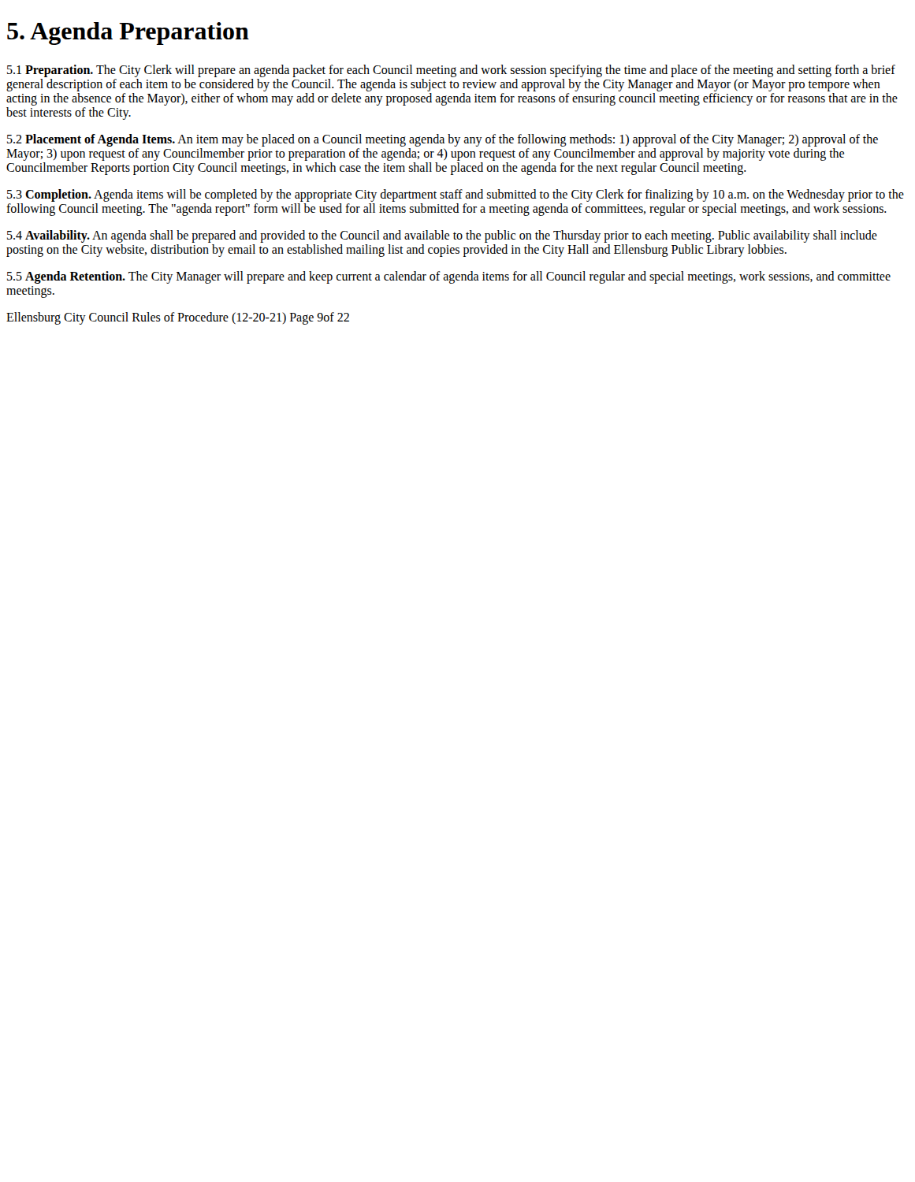5. Agenda Preparation
5.1 Preparation. The City Clerk will prepare an agenda packet for each Council meeting and work session specifying the time and place of the meeting and setting forth a brief general description of each item to be considered by the Council. The agenda is subject to review and approval by the City Manager and Mayor (or Mayor pro tempore when acting in the absence of the Mayor), either of whom may add or delete any proposed agenda item for reasons of ensuring council meeting efficiency or for reasons that are in the best interests of the City.
5.2 Placement of Agenda Items. An item may be placed on a Council meeting agenda by any of the following methods: 1) approval of the City Manager; 2) approval of the Mayor; 3) upon request of any Councilmember prior to preparation of the agenda; or 4) upon request of any Councilmember and approval by majority vote during the Councilmember Reports portion City Council meetings, in which case the item shall be placed on the agenda for the next regular Council meeting.
5.3 Completion. Agenda items will be completed by the appropriate City department staff and submitted to the City Clerk for finalizing by 10 a.m. on the Wednesday prior to the following Council meeting. The "agenda report" form will be used for all items submitted for a meeting agenda of committees, regular or special meetings, and work sessions.
5.4 Availability. An agenda shall be prepared and provided to the Council and available to the public on the Thursday prior to each meeting. Public availability shall include posting on the City website, distribution by email to an established mailing list and copies provided in the City Hall and Ellensburg Public Library lobbies.
5.5 Agenda Retention. The City Manager will prepare and keep current a calendar of agenda items for all Council regular and special meetings, work sessions, and committee meetings.
Ellensburg City Council Rules of Procedure (12-20-21) Page 9of 22